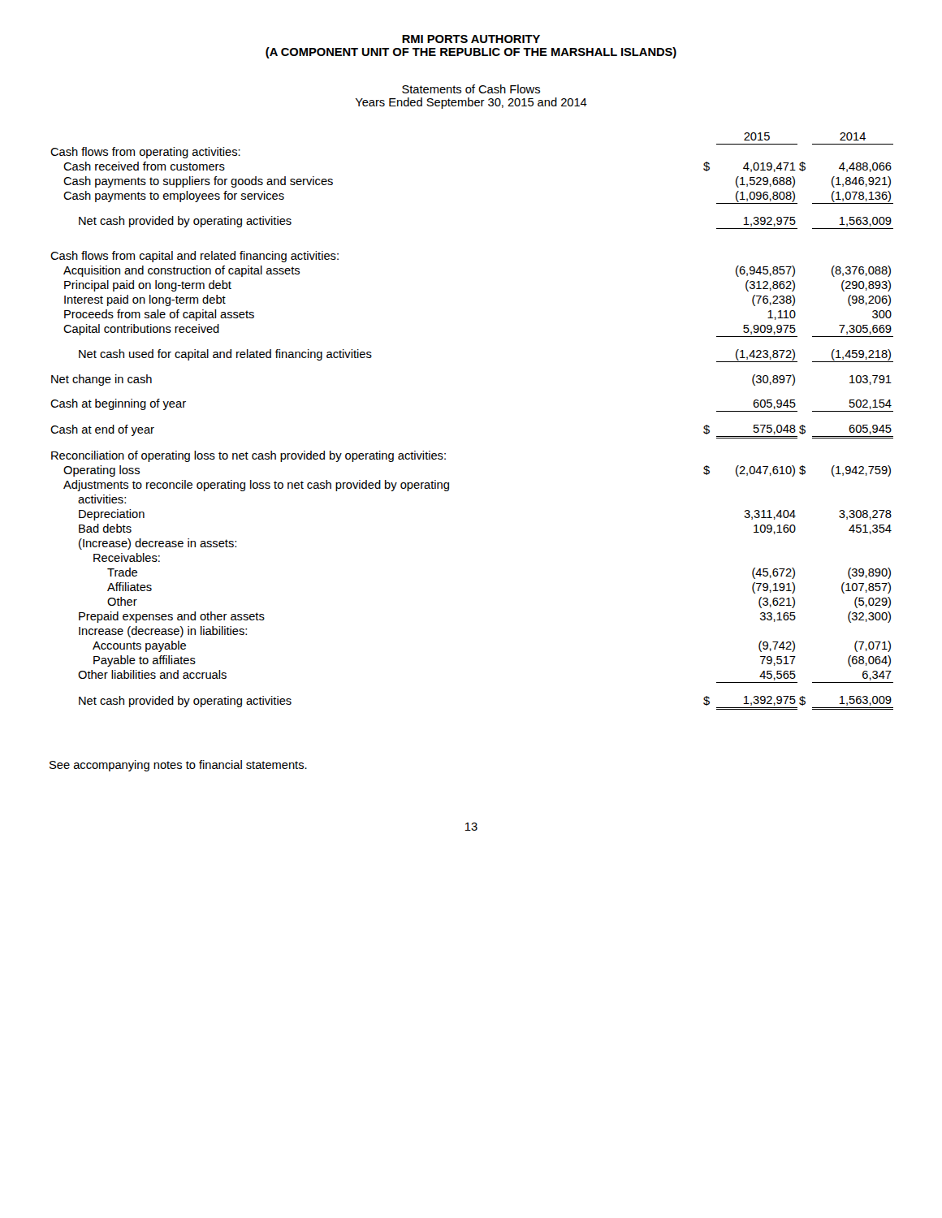RMI PORTS AUTHORITY
(A COMPONENT UNIT OF THE REPUBLIC OF THE MARSHALL ISLANDS)
Statements of Cash Flows
Years Ended September 30, 2015 and 2014
| | | 2015 | | 2014 |
| Cash flows from operating activities: | | | | |
| Cash received from customers | $ | 4,019,471 | $ | 4,488,066 |
| Cash payments to suppliers for goods and services | | (1,529,688) | | (1,846,921) |
| Cash payments to employees for services | | (1,096,808) | | (1,078,136) |
| Net cash provided by operating activities | | 1,392,975 | | 1,563,009 |
| Cash flows from capital and related financing activities: | | | | |
| Acquisition and construction of capital assets | | (6,945,857) | | (8,376,088) |
| Principal paid on long-term debt | | (312,862) | | (290,893) |
| Interest paid on long-term debt | | (76,238) | | (98,206) |
| Proceeds from sale of capital assets | | 1,110 | | 300 |
| Capital contributions received | | 5,909,975 | | 7,305,669 |
| Net cash used for capital and related financing activities | | (1,423,872) | | (1,459,218) |
| Net change in cash | | (30,897) | | 103,791 |
| Cash at beginning of year | | 605,945 | | 502,154 |
| Cash at end of year | $ | 575,048 | $ | 605,945 |
| Reconciliation of operating loss to net cash provided by operating activities: | | | | |
| Operating loss | $ | (2,047,610) | $ | (1,942,759) |
| Adjustments to reconcile operating loss to net cash provided by operating | | | | |
| activities: | | | | |
| Depreciation | | 3,311,404 | | 3,308,278 |
| Bad debts | | 109,160 | | 451,354 |
| (Increase) decrease in assets: | | | | |
| Receivables: | | | | |
| Trade | | (45,672) | | (39,890) |
| Affiliates | | (79,191) | | (107,857) |
| Other | | (3,621) | | (5,029) |
| Prepaid expenses and other assets | | 33,165 | | (32,300) |
| Increase (decrease) in liabilities: | | | | |
| Accounts payable | | (9,742) | | (7,071) |
| Payable to affiliates | | 79,517 | | (68,064) |
| Other liabilities and accruals | | 45,565 | | 6,347 |
| Net cash provided by operating activities | $ | 1,392,975 | $ | 1,563,009 |
See accompanying notes to financial statements.
13